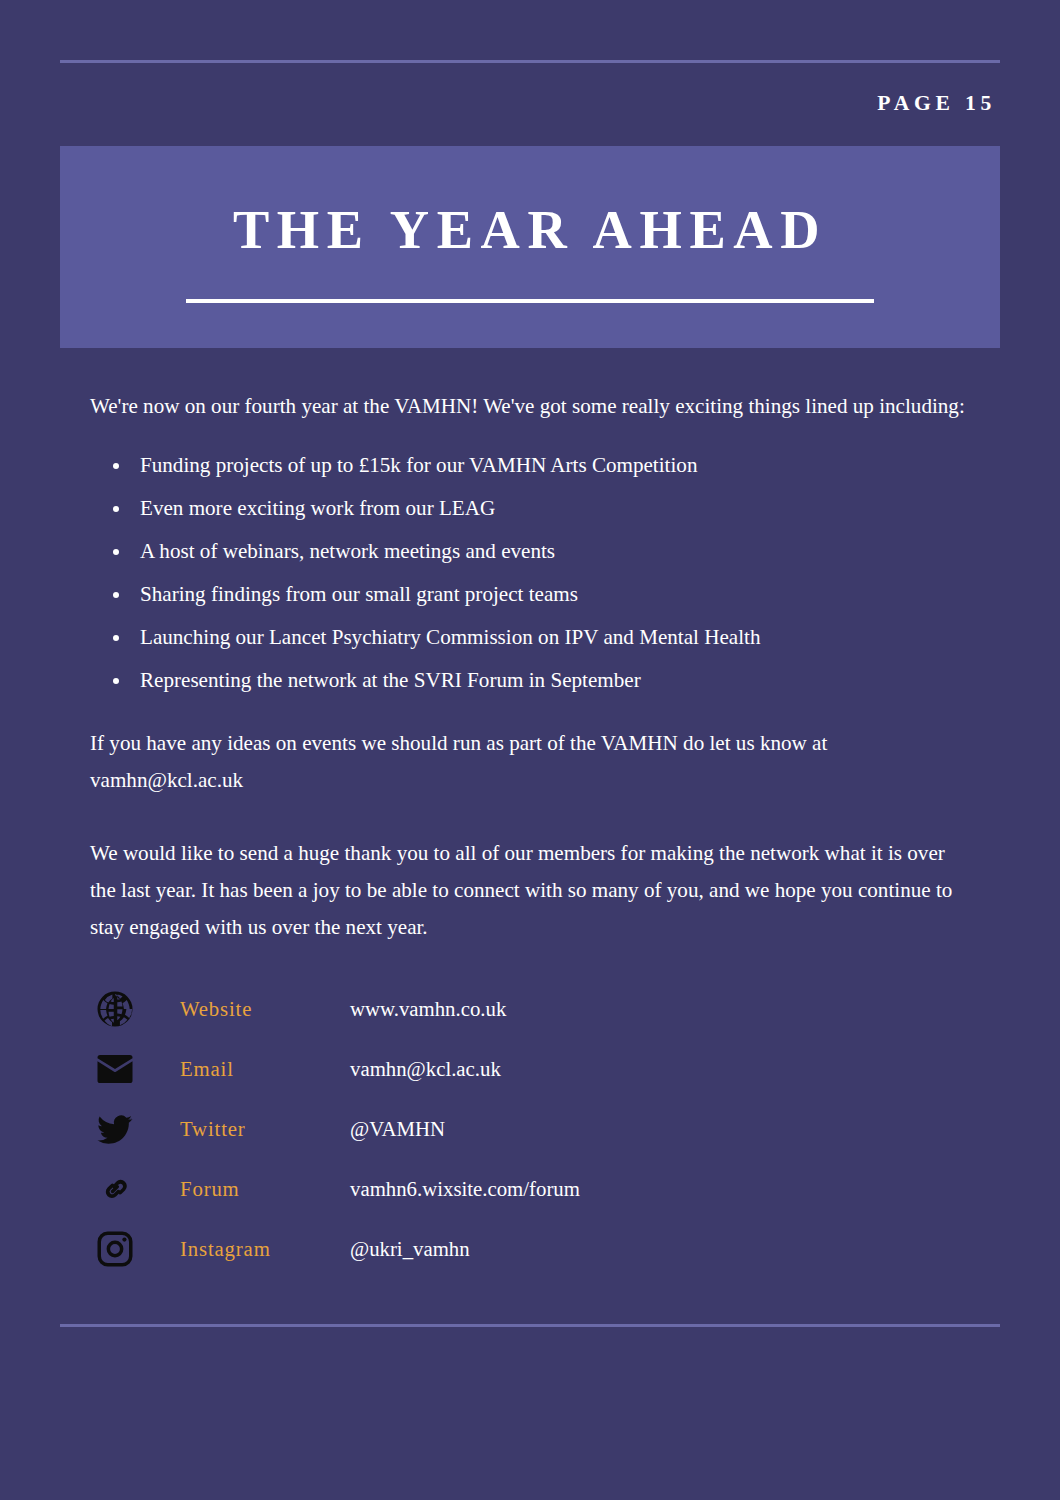PAGE 15
THE YEAR AHEAD
We're now on our fourth year at the VAMHN! We've got some really exciting things lined up including:
Funding projects of up to £15k for our VAMHN Arts Competition
Even more exciting work from our LEAG
A host of webinars, network meetings and events
Sharing findings from our small grant project teams
Launching our Lancet Psychiatry Commission on IPV and Mental Health
Representing the network at the SVRI Forum in September
If you have any ideas on events we should run as part of the VAMHN do let us know at vamhn@kcl.ac.uk
We would like to send a huge thank you to all of our members for making the network what it is over the last year. It has been a joy to be able to connect with so many of you, and we hope you continue to stay engaged with us over the next year.
| | Website | www.vamhn.co.uk |
| | Email | vamhn@kcl.ac.uk |
| | Twitter | @VAMHN |
| | Forum | vamhn6.wixsite.com/forum |
| | Instagram | @ukri_vamhn |